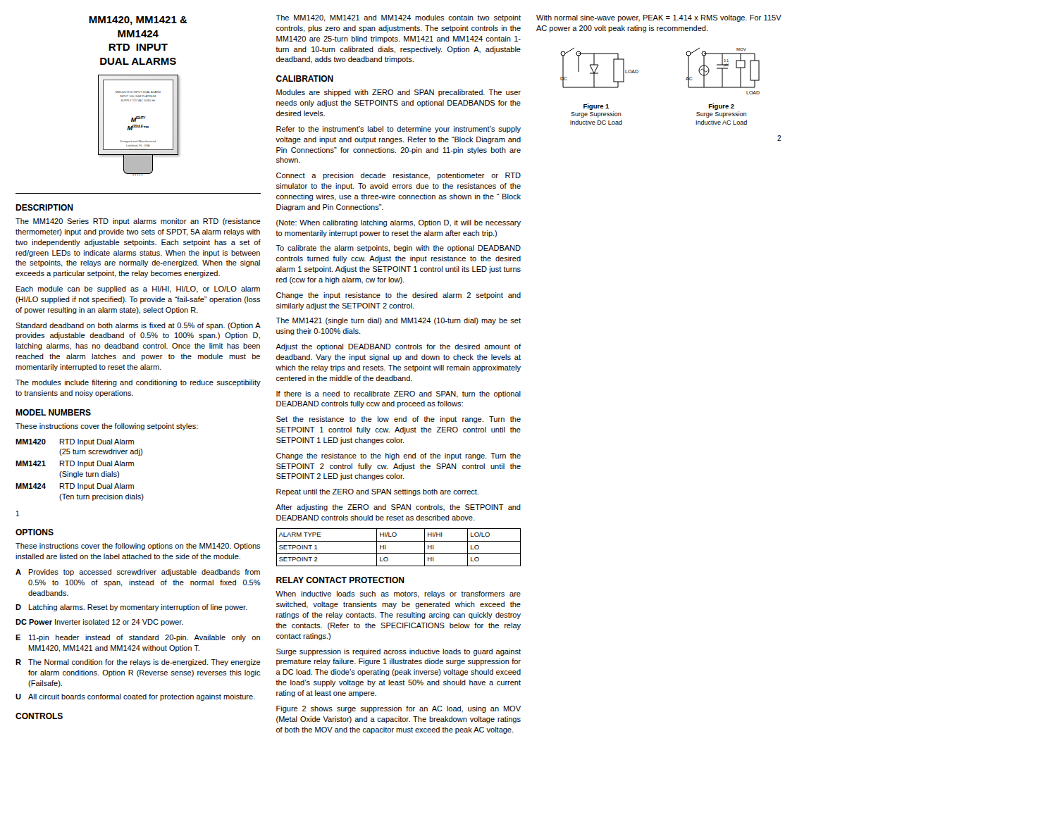MM1420, MM1421 &
MM1424
RTD INPUT
DUAL ALARMS
MM1420 RTD INPUT DUAL ALARM
INPUT 100 OHM PLATINUM
SUPPLY 115 VAC 50/60 Hz
MIGHTY
MODULE™
Designed and Manufactured
Lakeland, FL USA
800-234-1343
Purchase and Documentation
www.wisc.com
•••••
Description
The MM1420 Series RTD input alarms monitor an RTD (resistance thermometer) input and provide two sets of SPDT, 5A alarm relays with two independently adjustable setpoints. Each setpoint has a set of red/green LEDs to indicate alarms status. When the input is between the setpoints, the relays are normally de-energized. When the signal exceeds a particular setpoint, the relay becomes energized.
Each module can be supplied as a HI/HI, HI/LO, or LO/LO alarm (HI/LO supplied if not specified). To provide a “fail-safe” operation (loss of power resulting in an alarm state), select Option R.
Standard deadband on both alarms is fixed at 0.5% of span. (Option A provides adjustable deadband of 0.5% to 100% span.) Option D, latching alarms, has no deadband control. Once the limit has been reached the alarm latches and power to the module must be momentarily interrupted to reset the alarm.
The modules include filtering and conditioning to reduce susceptibility to transients and noisy operations.
Model Numbers
These instructions cover the following setpoint styles:
MM1420
RTD Input Dual Alarm
(25 turn screwdriver adj)
MM1421
RTD Input Dual Alarm
(Single turn dials)
MM1424
RTD Input Dual Alarm
(Ten turn precision dials)
1
Options
These instructions cover the following options on the MM1420. Options installed are listed on the label attached to the side of the module.
A
Provides top accessed screwdriver adjustable deadbands from 0.5% to 100% of span, instead of the normal fixed 0.5% deadbands.
D
Latching alarms. Reset by momentary interruption of line power.
DC Power Inverter isolated 12 or 24 VDC power.
E
11-pin header instead of standard 20-pin. Available only on MM1420, MM1421 and MM1424 without Option T.
R
The Normal condition for the relays is de-energized. They energize for alarm conditions. Option R (Reverse sense) reverses this logic (Failsafe).
U
All circuit boards conformal coated for protection against moisture.
Controls
The MM1420, MM1421 and MM1424 modules contain two setpoint controls, plus zero and span adjustments. The setpoint controls in the MM1420 are 25-turn blind trimpots. MM1421 and MM1424 contain 1-turn and 10-turn calibrated dials, respectively. Option A, adjustable deadband, adds two deadband trimpots.
Calibration
Modules are shipped with ZERO and SPAN precalibrated. The user needs only adjust the SETPOINTS and optional DEADBANDS for the desired levels.
Refer to the instrument’s label to determine your instrument’s supply voltage and input and output ranges. Refer to the “Block Diagram and Pin Connections” for connections. 20-pin and 11-pin styles both are shown.
Connect a precision decade resistance, potentiometer or RTD simulator to the input. To avoid errors due to the resistances of the connecting wires, use a three-wire connection as shown in the “ Block Diagram and Pin Connections”.
(Note: When calibrating latching alarms, Option D, it will be necessary to momentarily interrupt power to reset the alarm after each trip.)
To calibrate the alarm setpoints, begin with the optional DEADBAND controls turned fully ccw. Adjust the input resistance to the desired alarm 1 setpoint. Adjust the SETPOINT 1 control until its LED just turns red (ccw for a high alarm, cw for low).
Change the input resistance to the desired alarm 2 setpoint and similarly adjust the SETPOINT 2 control.
The MM1421 (single turn dial) and MM1424 (10-turn dial) may be set using their 0-100% dials.
Adjust the optional DEADBAND controls for the desired amount of deadband. Vary the input signal up and down to check the levels at which the relay trips and resets. The setpoint will remain approximately centered in the middle of the deadband.
If there is a need to recalibrate ZERO and SPAN, turn the optional DEADBAND controls fully ccw and proceed as follows:
Set the resistance to the low end of the input range. Turn the SETPOINT 1 control fully ccw. Adjust the ZERO control until the SETPOINT 1 LED just changes color.
Change the resistance to the high end of the input range. Turn the SETPOINT 2 control fully cw. Adjust the SPAN control until the SETPOINT 2 LED just changes color.
Repeat until the ZERO and SPAN settings both are correct.
After adjusting the ZERO and SPAN controls, the SETPOINT and DEADBAND controls should be reset as described above.
| ALARM TYPE | HI/LO | HI/HI | LO/LO |
| --- | --- | --- | --- |
| SETPOINT 1 | HI | HI | LO |
| SETPOINT 2 | LO | HI | LO |
Relay Contact Protection
When inductive loads such as motors, relays or transformers are switched, voltage transients may be generated which exceed the ratings of the relay contacts. The resulting arcing can quickly destroy the contacts. (Refer to the SPECIFICATIONS below for the relay contact ratings.)
Surge suppression is required across inductive loads to guard against premature relay failure. Figure 1 illustrates diode surge suppression for a DC load. The diode’s operating (peak inverse) voltage should exceed the load’s supply voltage by at least 50% and should have a current rating of at least one ampere.
Figure 2 shows surge suppression for an AC load, using an MOV (Metal Oxide Varistor) and a capacitor. The breakdown voltage ratings of both the MOV and the capacitor must exceed the peak AC voltage.
With normal sine-wave power, PEAK = 1.414 x RMS voltage. For 115V AC power a 200 volt peak rating is recommended.
LOAD DC
Figure 1 Surge Supression
Inductive DC Load
AC 0.1 µfd MOV LOAD
Figure 2 Surge Supression
Inductive AC Load
2